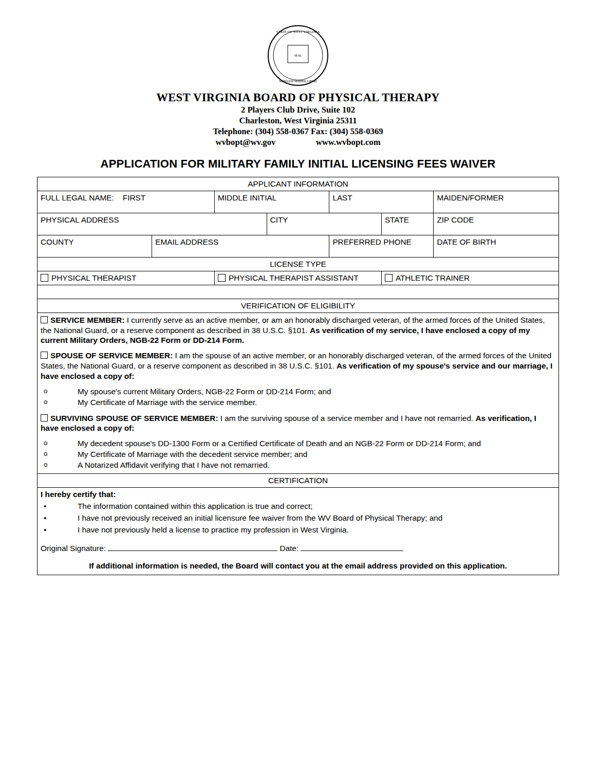WEST VIRGINIA BOARD OF PHYSICAL THERAPY
2 Players Club Drive, Suite 102
Charleston, West Virginia 25311
Telephone: (304) 558-0367 Fax: (304) 558-0369
wvbopt@wv.gov www.wvbopt.com
APPLICATION FOR MILITARY FAMILY INITIAL LICENSING FEES WAIVER
| APPLICANT INFORMATION |
| FULL LEGAL NAME: FIRST | MIDDLE INITIAL | LAST | MAIDEN/FORMER |
| PHYSICAL ADDRESS | CITY | STATE | ZIP CODE |
| COUNTY | EMAIL ADDRESS | PREFERRED PHONE | DATE OF BIRTH |
| LICENSE TYPE |
| PHYSICAL THERAPIST | PHYSICAL THERAPIST ASSISTANT | ATHLETIC TRAINER |
| VERIFICATION OF ELIGIBILITY |
| SERVICE MEMBER: I currently serve as an active member, or am an honorably discharged veteran, of the armed forces of the United States, the National Guard, or a reserve component as described in 38 U.S.C. §101. As verification of my service, I have enclosed a copy of my current Military Orders, NGB-22 Form or DD-214 Form. SPOUSE OF SERVICE MEMBER: I am the spouse of an active member, or an honorably discharged veteran, of the armed forces of the United States, the National Guard, or a reserve component as described in 38 U.S.C. §101. As verification of my spouse's service and our marriage, I have enclosed a copy of: My spouse's current Military Orders, NGB-22 Form or DD-214 Form; and My Certificate of Marriage with the service member. SURVIVING SPOUSE OF SERVICE MEMBER: I am the surviving spouse of a service member and I have not remarried. As verification, I have enclosed a copy of: My decedent spouse's DD-1300 Form or a Certified Certificate of Death and an NGB-22 Form or DD-214 Form; and My Certificate of Marriage with the decedent service member; and A Notarized Affidavit verifying that I have not remarried. |
| CERTIFICATION |
| I hereby certify that: The information contained within this application is true and correct; I have not previously received an initial licensure fee waiver from the WV Board of Physical Therapy; and I have not previously held a license to practice my profession in West Virginia. Original Signature: Date: If additional information is needed, the Board will contact you at the email address provided on this application. |